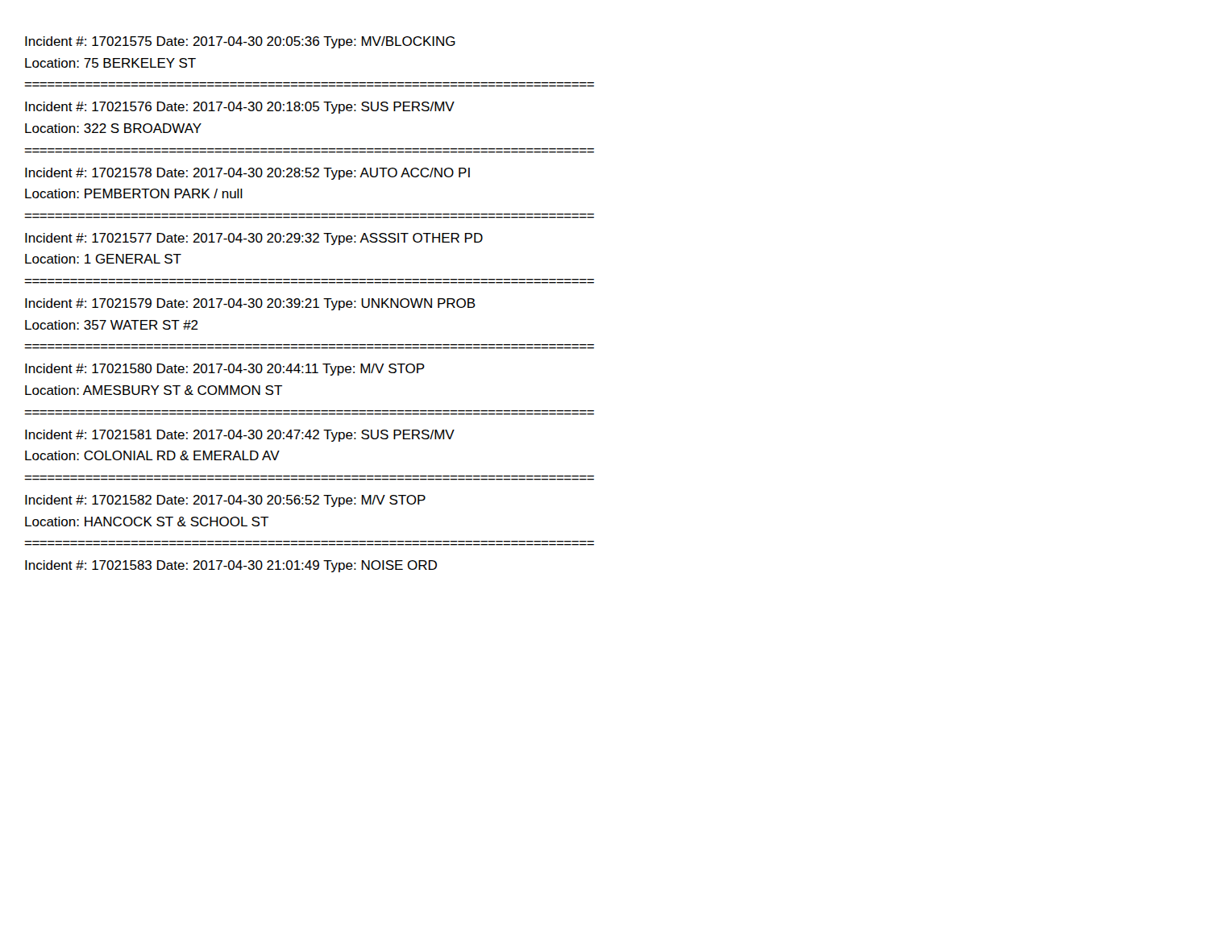Incident #: 17021575 Date: 2017-04-30 20:05:36 Type: MV/BLOCKING
Location: 75 BERKELEY ST
===========================================================================
Incident #: 17021576 Date: 2017-04-30 20:18:05 Type: SUS PERS/MV
Location: 322 S BROADWAY
===========================================================================
Incident #: 17021578 Date: 2017-04-30 20:28:52 Type: AUTO ACC/NO PI
Location: PEMBERTON PARK / null
===========================================================================
Incident #: 17021577 Date: 2017-04-30 20:29:32 Type: ASSSIT OTHER PD
Location: 1 GENERAL ST
===========================================================================
Incident #: 17021579 Date: 2017-04-30 20:39:21 Type: UNKNOWN PROB
Location: 357 WATER ST #2
===========================================================================
Incident #: 17021580 Date: 2017-04-30 20:44:11 Type: M/V STOP
Location: AMESBURY ST & COMMON ST
===========================================================================
Incident #: 17021581 Date: 2017-04-30 20:47:42 Type: SUS PERS/MV
Location: COLONIAL RD & EMERALD AV
===========================================================================
Incident #: 17021582 Date: 2017-04-30 20:56:52 Type: M/V STOP
Location: HANCOCK ST & SCHOOL ST
===========================================================================
Incident #: 17021583 Date: 2017-04-30 21:01:49 Type: NOISE ORD